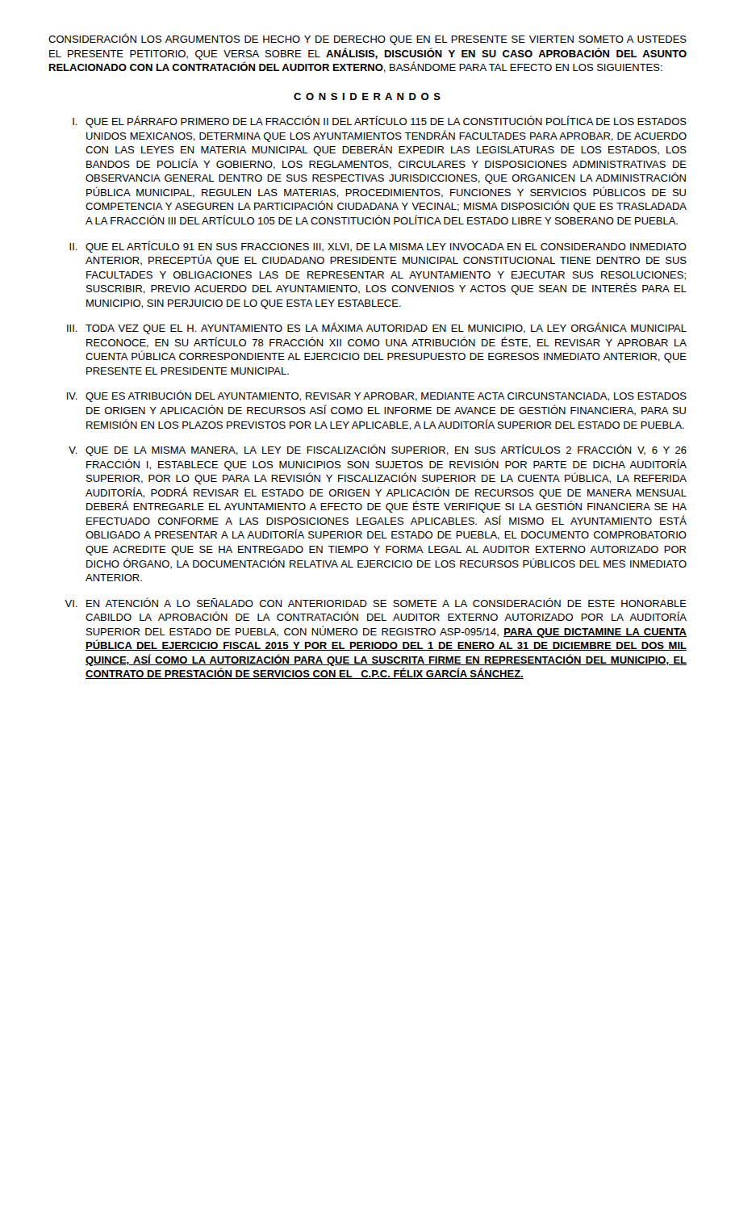CONSIDERACIÓN LOS ARGUMENTOS DE HECHO Y DE DERECHO QUE EN EL PRESENTE SE VIERTEN SOMETO A USTEDES EL PRESENTE PETITORIO, QUE VERSA SOBRE EL ANÁLISIS, DISCUSIÓN Y EN SU CASO APROBACIÓN DEL ASUNTO RELACIONADO CON LA CONTRATACIÓN DEL AUDITOR EXTERNO, BASÁNDOME PARA TAL EFECTO EN LOS SIGUIENTES:
C O N S I D E R A N D O S
QUE EL PÁRRAFO PRIMERO DE LA FRACCIÓN II DEL ARTÍCULO 115 DE LA CONSTITUCIÓN POLÍTICA DE LOS ESTADOS UNIDOS MEXICANOS, DETERMINA QUE LOS AYUNTAMIENTOS TENDRÁN FACULTADES PARA APROBAR, DE ACUERDO CON LAS LEYES EN MATERIA MUNICIPAL QUE DEBERÁN EXPEDIR LAS LEGISLATURAS DE LOS ESTADOS, LOS BANDOS DE POLICÍA Y GOBIERNO, LOS REGLAMENTOS, CIRCULARES Y DISPOSICIONES ADMINISTRATIVAS DE OBSERVANCIA GENERAL DENTRO DE SUS RESPECTIVAS JURISDICCIONES, QUE ORGANICEN LA ADMINISTRACIÓN PÚBLICA MUNICIPAL, REGULEN LAS MATERIAS, PROCEDIMIENTOS, FUNCIONES Y SERVICIOS PÚBLICOS DE SU COMPETENCIA Y ASEGUREN LA PARTICIPACIÓN CIUDADANA Y VECINAL; MISMA DISPOSICIÓN QUE ES TRASLADADA A LA FRACCIÓN III DEL ARTÍCULO 105 DE LA CONSTITUCIÓN POLÍTICA DEL ESTADO LIBRE Y SOBERANO DE PUEBLA.
QUE EL ARTÍCULO 91 EN SUS FRACCIONES III, XLVI, DE LA MISMA LEY INVOCADA EN EL CONSIDERANDO INMEDIATO ANTERIOR, PRECEPTÚA QUE EL CIUDADANO PRESIDENTE MUNICIPAL CONSTITUCIONAL TIENE DENTRO DE SUS FACULTADES Y OBLIGACIONES LAS DE REPRESENTAR AL AYUNTAMIENTO Y EJECUTAR SUS RESOLUCIONES; SUSCRIBIR, PREVIO ACUERDO DEL AYUNTAMIENTO, LOS CONVENIOS Y ACTOS QUE SEAN DE INTERÉS PARA EL MUNICIPIO, SIN PERJUICIO DE LO QUE ESTA LEY ESTABLECE.
TODA VEZ QUE EL H. AYUNTAMIENTO ES LA MÁXIMA AUTORIDAD EN EL MUNICIPIO, LA LEY ORGÁNICA MUNICIPAL RECONOCE, EN SU ARTÍCULO 78 FRACCIÓN XII COMO UNA ATRIBUCIÓN DE ÉSTE, EL REVISAR Y APROBAR LA CUENTA PÚBLICA CORRESPONDIENTE AL EJERCICIO DEL PRESUPUESTO DE EGRESOS INMEDIATO ANTERIOR, QUE PRESENTE EL PRESIDENTE MUNICIPAL.
QUE ES ATRIBUCIÓN DEL AYUNTAMIENTO, REVISAR Y APROBAR, MEDIANTE ACTA CIRCUNSTANCIADA, LOS ESTADOS DE ORIGEN Y APLICACIÓN DE RECURSOS ASÍ COMO EL INFORME DE AVANCE DE GESTIÓN FINANCIERA, PARA SU REMISIÓN EN LOS PLAZOS PREVISTOS POR LA LEY APLICABLE, A LA AUDITORÍA SUPERIOR DEL ESTADO DE PUEBLA.
QUE DE LA MISMA MANERA, LA LEY DE FISCALIZACIÓN SUPERIOR, EN SUS ARTÍCULOS 2 FRACCIÓN V, 6 Y 26 FRACCIÓN I, ESTABLECE QUE LOS MUNICIPIOS SON SUJETOS DE REVISIÓN POR PARTE DE DICHA AUDITORÍA SUPERIOR, POR LO QUE PARA LA REVISIÓN Y FISCALIZACIÓN SUPERIOR DE LA CUENTA PÚBLICA, LA REFERIDA AUDITORÍA, PODRÁ REVISAR EL ESTADO DE ORIGEN Y APLICACIÓN DE RECURSOS QUE DE MANERA MENSUAL DEBERÁ ENTREGARLE EL AYUNTAMIENTO A EFECTO DE QUE ÉSTE VERIFIQUE SI LA GESTIÓN FINANCIERA SE HA EFECTUADO CONFORME A LAS DISPOSICIONES LEGALES APLICABLES. ASÍ MISMO EL AYUNTAMIENTO ESTÁ OBLIGADO A PRESENTAR A LA AUDITORÍA SUPERIOR DEL ESTADO DE PUEBLA, EL DOCUMENTO COMPROBATORIO QUE ACREDITE QUE SE HA ENTREGADO EN TIEMPO Y FORMA LEGAL AL AUDITOR EXTERNO AUTORIZADO POR DICHO ÓRGANO, LA DOCUMENTACIÓN RELATIVA AL EJERCICIO DE LOS RECURSOS PÚBLICOS DEL MES INMEDIATO ANTERIOR.
EN ATENCIÓN A LO SEÑALADO CON ANTERIORIDAD SE SOMETE A LA CONSIDERACIÓN DE ESTE HONORABLE CABILDO LA APROBACIÓN DE LA CONTRATACIÓN DEL AUDITOR EXTERNO AUTORIZADO POR LA AUDITORÍA SUPERIOR DEL ESTADO DE PUEBLA, CON NÚMERO DE REGISTRO ASP-095/14, PARA QUE DICTAMINE LA CUENTA PÚBLICA DEL EJERCICIO FISCAL 2015 Y POR EL PERIODO DEL 1 DE ENERO AL 31 DE DICIEMBRE DEL DOS MIL QUINCE, ASÍ COMO LA AUTORIZACIÓN PARA QUE LA SUSCRITA FIRME EN REPRESENTACIÓN DEL MUNICIPIO, EL CONTRATO DE PRESTACIÓN DE SERVICIOS CON EL _C.P.C. FÉLIX GARCÍA SÁNCHEZ.